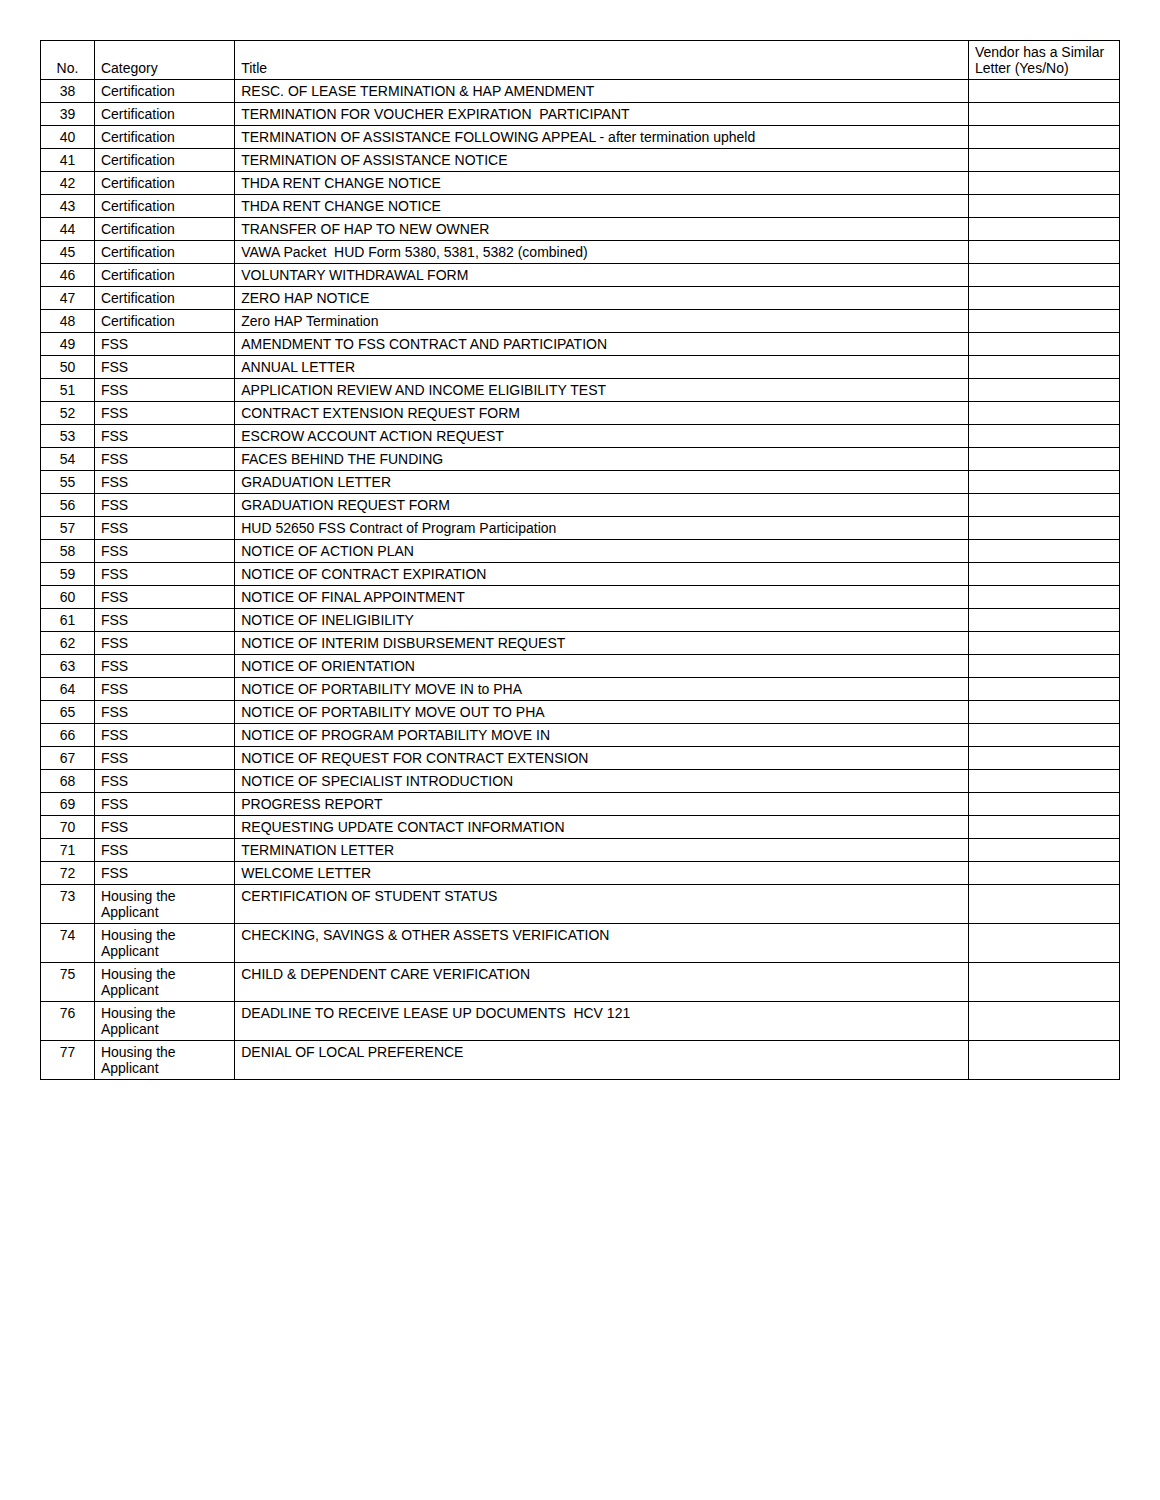| No. | Category | Title | Vendor has a Similar Letter (Yes/No) |
| --- | --- | --- | --- |
| 38 | Certification | RESC. OF LEASE TERMINATION & HAP AMENDMENT | |
| 39 | Certification | TERMINATION FOR VOUCHER EXPIRATION PARTICIPANT | |
| 40 | Certification | TERMINATION OF ASSISTANCE FOLLOWING APPEAL - after termination upheld | |
| 41 | Certification | TERMINATION OF ASSISTANCE NOTICE | |
| 42 | Certification | THDA RENT CHANGE NOTICE | |
| 43 | Certification | THDA RENT CHANGE NOTICE | |
| 44 | Certification | TRANSFER OF HAP TO NEW OWNER | |
| 45 | Certification | VAWA Packet HUD Form 5380, 5381, 5382 (combined) | |
| 46 | Certification | VOLUNTARY WITHDRAWAL FORM | |
| 47 | Certification | ZERO HAP NOTICE | |
| 48 | Certification | Zero HAP Termination | |
| 49 | FSS | AMENDMENT TO FSS CONTRACT AND PARTICIPATION | |
| 50 | FSS | ANNUAL LETTER | |
| 51 | FSS | APPLICATION REVIEW AND INCOME ELIGIBILITY TEST | |
| 52 | FSS | CONTRACT EXTENSION REQUEST FORM | |
| 53 | FSS | ESCROW ACCOUNT ACTION REQUEST | |
| 54 | FSS | FACES BEHIND THE FUNDING | |
| 55 | FSS | GRADUATION LETTER | |
| 56 | FSS | GRADUATION REQUEST FORM | |
| 57 | FSS | HUD 52650 FSS Contract of Program Participation | |
| 58 | FSS | NOTICE OF ACTION PLAN | |
| 59 | FSS | NOTICE OF CONTRACT EXPIRATION | |
| 60 | FSS | NOTICE OF FINAL APPOINTMENT | |
| 61 | FSS | NOTICE OF INELIGIBILITY | |
| 62 | FSS | NOTICE OF INTERIM DISBURSEMENT REQUEST | |
| 63 | FSS | NOTICE OF ORIENTATION | |
| 64 | FSS | NOTICE OF PORTABILITY MOVE IN to PHA | |
| 65 | FSS | NOTICE OF PORTABILITY MOVE OUT TO PHA | |
| 66 | FSS | NOTICE OF PROGRAM PORTABILITY MOVE IN | |
| 67 | FSS | NOTICE OF REQUEST FOR CONTRACT EXTENSION | |
| 68 | FSS | NOTICE OF SPECIALIST INTRODUCTION | |
| 69 | FSS | PROGRESS REPORT | |
| 70 | FSS | REQUESTING UPDATE CONTACT INFORMATION | |
| 71 | FSS | TERMINATION LETTER | |
| 72 | FSS | WELCOME LETTER | |
| 73 | Housing the Applicant | CERTIFICATION OF STUDENT STATUS | |
| 74 | Housing the Applicant | CHECKING, SAVINGS & OTHER ASSETS VERIFICATION | |
| 75 | Housing the Applicant | CHILD & DEPENDENT CARE VERIFICATION | |
| 76 | Housing the Applicant | DEADLINE TO RECEIVE LEASE UP DOCUMENTS HCV 121 | |
| 77 | Housing the Applicant | DENIAL OF LOCAL PREFERENCE | |